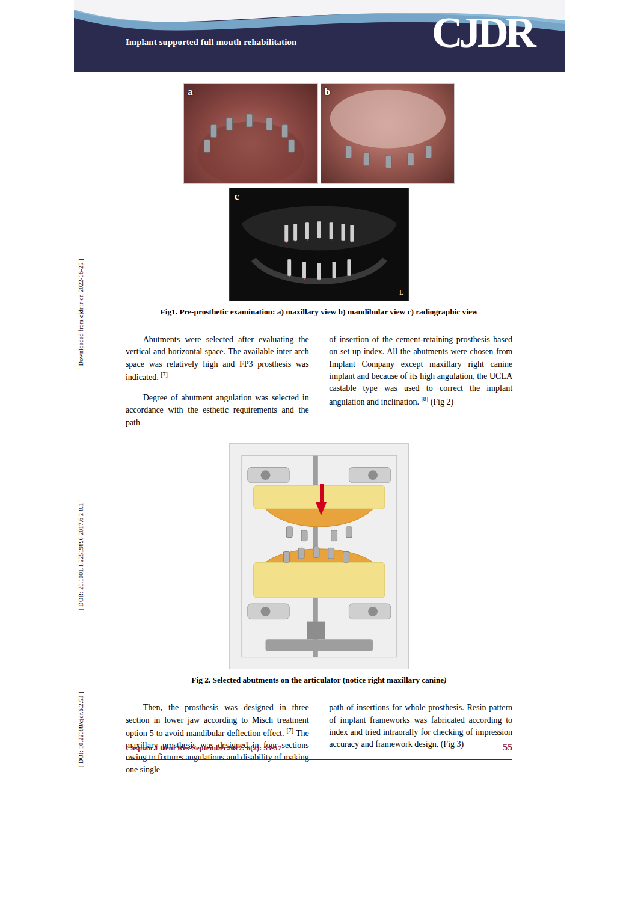Implant supported full mouth rehabilitation
CJDR
[ DOI: 10.22088/cjdr.6.2.53 ]
[ DOR: 20.1001.1.22519890.2017.6.2.8.1 ]
[ Downloaded from cjdr.ir on 2022-06-25 ]
a
b
c
L
Fig1. Pre-prosthetic examination: a) maxillary view b) mandibular view c) radiographic view
Abutments were selected after evaluating the vertical and horizontal space. The available inter arch space was relatively high and FP3 prosthesis was indicated. [7]
Degree of abutment angulation was selected in accordance with the esthetic requirements and the path
of insertion of the cement-retaining prosthesis based on set up index. All the abutments were chosen from Implant Company except maxillary right canine implant and because of its high angulation, the UCLA castable type was used to correct the implant angulation and inclination. [8] (Fig 2)
Fig 2. Selected abutments on the articulator (notice right maxillary canine)
Then, the prosthesis was designed in three section in lower jaw according to Misch treatment option 5 to avoid mandibular deflection effect. [7] The maxillary prosthesis was designed in four sections owing to fixtures angulations and disability of making one single
path of insertions for whole prosthesis. Resin pattern of implant frameworks was fabricated according to index and tried intraorally for checking of impression accuracy and framework design. (Fig 3)
Caspian J Dent Res-September2017: 6(2): 53-57
55